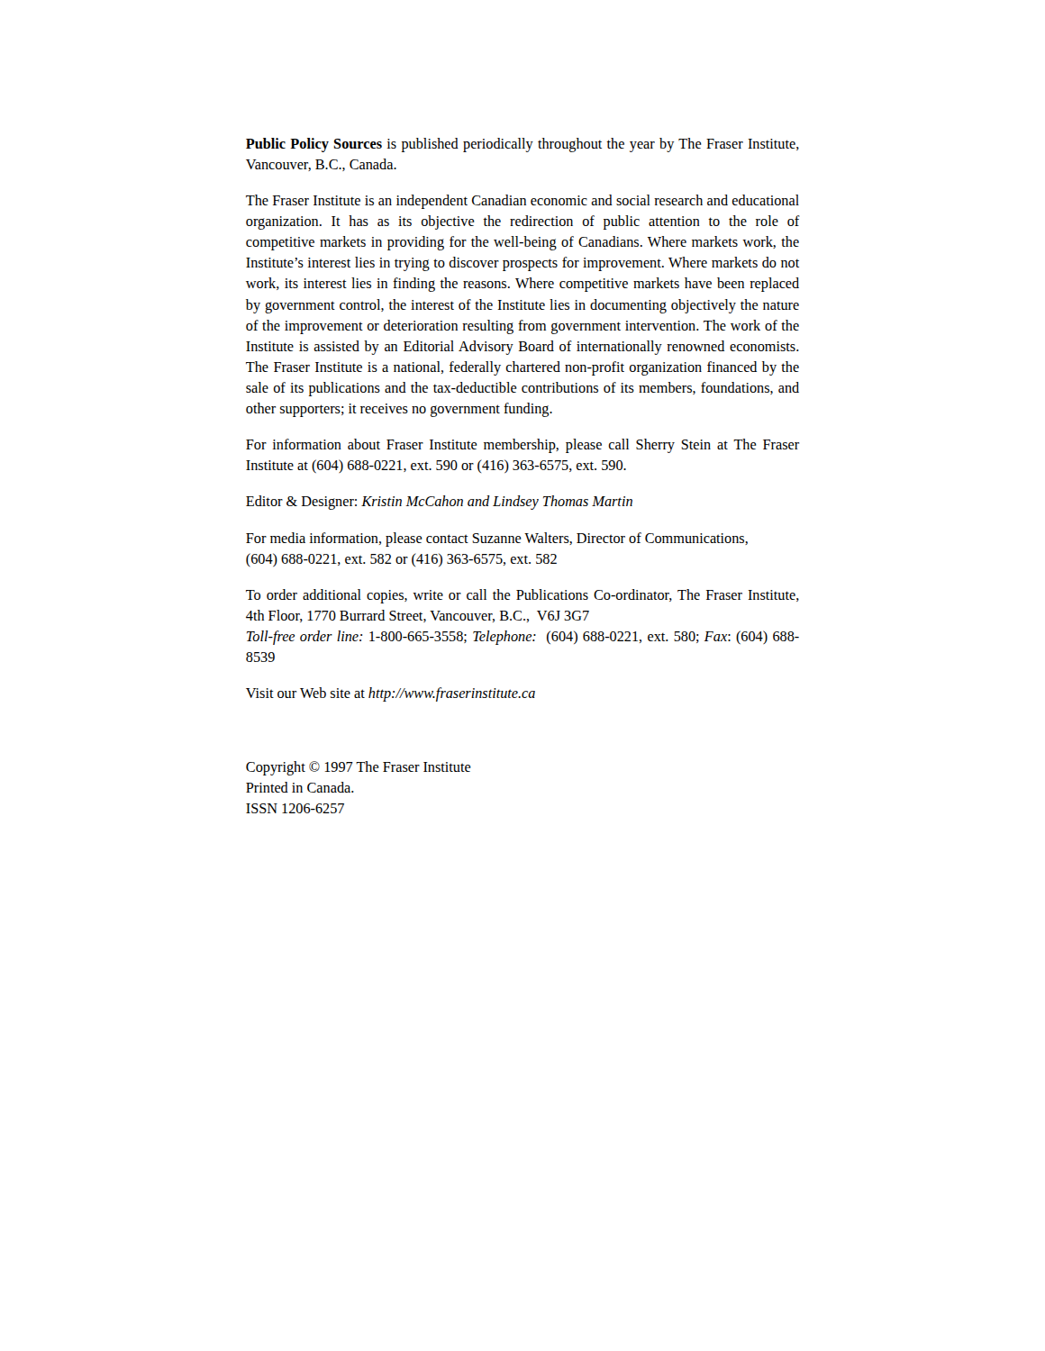Public Policy Sources is published periodically throughout the year by The Fraser Institute, Vancouver, B.C., Canada.
The Fraser Institute is an independent Canadian economic and social research and educational organization. It has as its objective the redirection of public attention to the role of competitive markets in providing for the well-being of Canadians. Where markets work, the Institute’s interest lies in trying to discover prospects for improvement. Where markets do not work, its interest lies in finding the reasons. Where competitive markets have been replaced by government control, the interest of the Institute lies in documenting objectively the nature of the improvement or deterioration resulting from government intervention. The work of the Institute is assisted by an Editorial Advisory Board of internationally renowned economists. The Fraser Institute is a national, federally chartered non-profit organization financed by the sale of its publications and the tax-deductible contributions of its members, foundations, and other supporters; it receives no government funding.
For information about Fraser Institute membership, please call Sherry Stein at The Fraser Institute at (604) 688-0221, ext. 590 or (416) 363-6575, ext. 590.
Editor & Designer: Kristin McCahon and Lindsey Thomas Martin
For media information, please contact Suzanne Walters, Director of Communications,
(604) 688-0221, ext. 582 or (416) 363-6575, ext. 582
To order additional copies, write or call the Publications Co-ordinator, The Fraser Institute, 4th Floor, 1770 Burrard Street, Vancouver, B.C., V6J 3G7
Toll-free order line: 1-800-665-3558; Telephone: (604) 688-0221, ext. 580; Fax: (604) 688-8539
Visit our Web site at http://www.fraserinstitute.ca
Copyright © 1997 The Fraser Institute
Printed in Canada.
ISSN 1206-6257